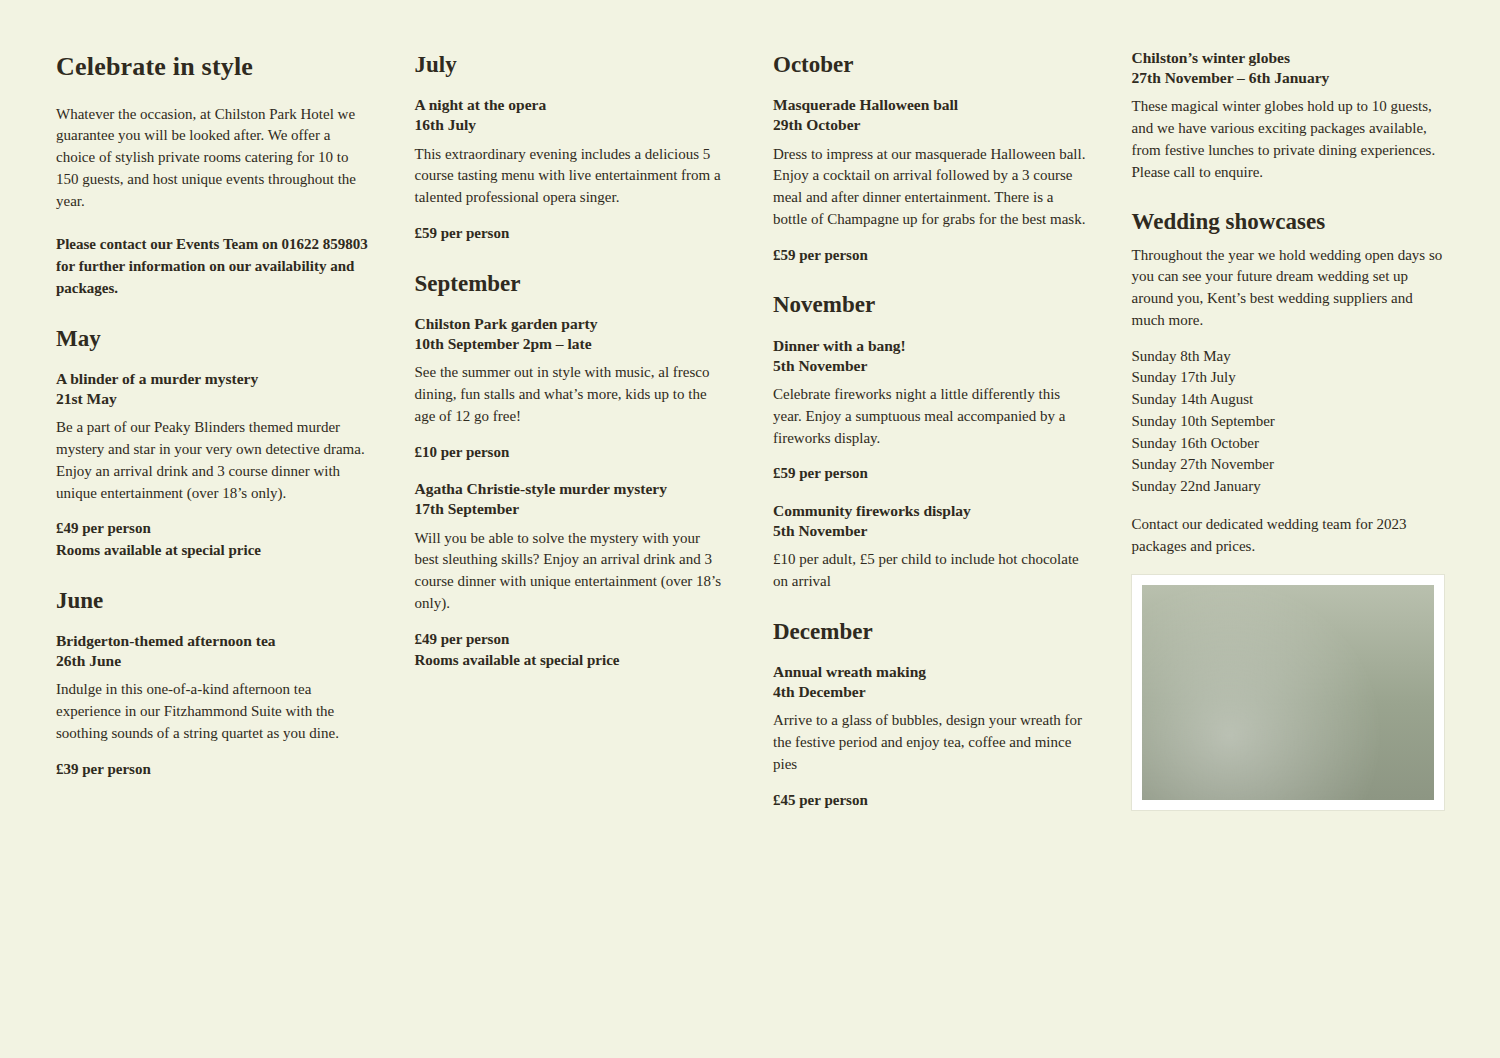Celebrate in style
Whatever the occasion, at Chilston Park Hotel we guarantee you will be looked after. We offer a choice of stylish private rooms catering for 10 to 150 guests, and host unique events throughout the year.
Please contact our Events Team on 01622 859803 for further information on our availability and packages.
May
A blinder of a murder mystery
21st May
Be a part of our Peaky Blinders themed murder mystery and star in your very own detective drama. Enjoy an arrival drink and 3 course dinner with unique entertainment (over 18’s only).
£49 per person Rooms available at special price
June
Bridgerton-themed afternoon tea
26th June
Indulge in this one-of-a-kind afternoon tea experience in our Fitzhammond Suite with the soothing sounds of a string quartet as you dine.
£39 per person
July
A night at the opera
16th July
This extraordinary evening includes a delicious 5 course tasting menu with live entertainment from a talented professional opera singer.
£59 per person
September
Chilston Park garden party
10th September 2pm – late
See the summer out in style with music, al fresco dining, fun stalls and what’s more, kids up to the age of 12 go free!
£10 per person
Agatha Christie-style murder mystery
17th September
Will you be able to solve the mystery with your best sleuthing skills? Enjoy an arrival drink and 3 course dinner with unique entertainment (over 18’s only).
£49 per person Rooms available at special price
October
Masquerade Halloween ball
29th October
Dress to impress at our masquerade Halloween ball. Enjoy a cocktail on arrival followed by a 3 course meal and after dinner entertainment. There is a bottle of Champagne up for grabs for the best mask.
£59 per person
November
Dinner with a bang!
5th November
Celebrate fireworks night a little differently this year. Enjoy a sumptuous meal accompanied by a fireworks display.
£59 per person
Community fireworks display
5th November
£10 per adult, £5 per child to include hot chocolate on arrival
December
Annual wreath making
4th December
Arrive to a glass of bubbles, design your wreath for the festive period and enjoy tea, coffee and mince pies
£45 per person
Chilston’s winter globes
27th November – 6th January
These magical winter globes hold up to 10 guests, and we have various exciting packages available, from festive lunches to private dining experiences. Please call to enquire.
Wedding showcases
Throughout the year we hold wedding open days so you can see your future dream wedding set up around you, Kent’s best wedding suppliers and much more.
Sunday 8th May Sunday 17th July Sunday 14th August Sunday 10th September Sunday 16th October Sunday 27th November Sunday 22nd January
Contact our dedicated wedding team for 2023 packages and prices.